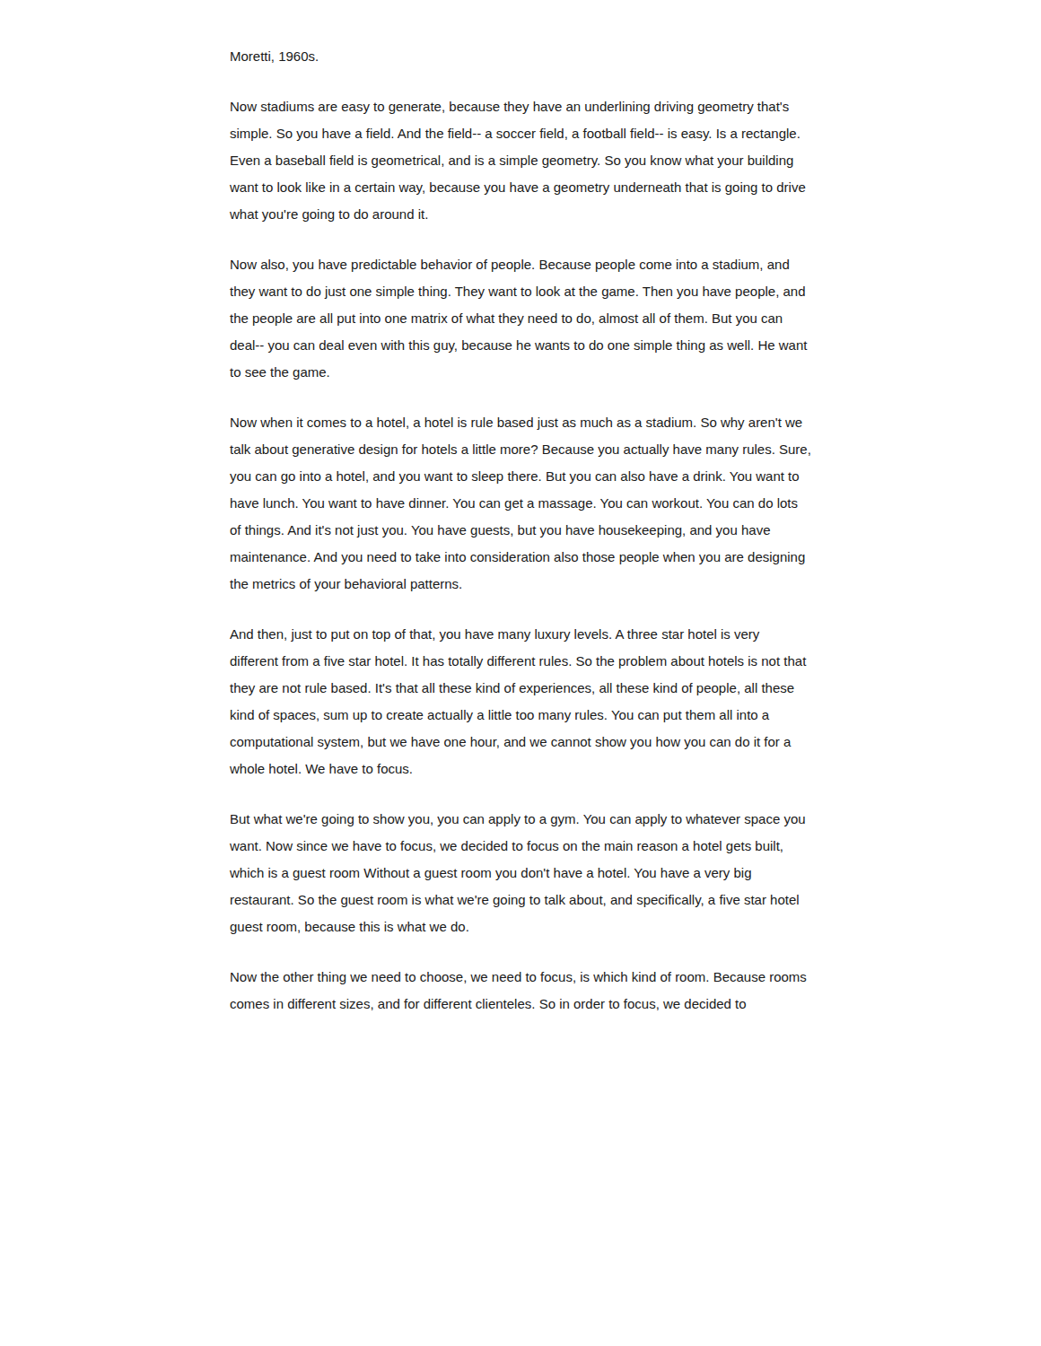Moretti, 1960s.
Now stadiums are easy to generate, because they have an underlining driving geometry that's simple. So you have a field. And the field-- a soccer field, a football field-- is easy. Is a rectangle. Even a baseball field is geometrical, and is a simple geometry. So you know what your building want to look like in a certain way, because you have a geometry underneath that is going to drive what you're going to do around it.
Now also, you have predictable behavior of people. Because people come into a stadium, and they want to do just one simple thing. They want to look at the game. Then you have people, and the people are all put into one matrix of what they need to do, almost all of them. But you can deal-- you can deal even with this guy, because he wants to do one simple thing as well. He want to see the game.
Now when it comes to a hotel, a hotel is rule based just as much as a stadium. So why aren't we talk about generative design for hotels a little more? Because you actually have many rules. Sure, you can go into a hotel, and you want to sleep there. But you can also have a drink. You want to have lunch. You want to have dinner. You can get a massage. You can workout. You can do lots of things. And it's not just you. You have guests, but you have housekeeping, and you have maintenance. And you need to take into consideration also those people when you are designing the metrics of your behavioral patterns.
And then, just to put on top of that, you have many luxury levels. A three star hotel is very different from a five star hotel. It has totally different rules. So the problem about hotels is not that they are not rule based. It's that all these kind of experiences, all these kind of people, all these kind of spaces, sum up to create actually a little too many rules. You can put them all into a computational system, but we have one hour, and we cannot show you how you can do it for a whole hotel. We have to focus.
But what we're going to show you, you can apply to a gym. You can apply to whatever space you want. Now since we have to focus, we decided to focus on the main reason a hotel gets built, which is a guest room Without a guest room you don't have a hotel. You have a very big restaurant. So the guest room is what we're going to talk about, and specifically, a five star hotel guest room, because this is what we do.
Now the other thing we need to choose, we need to focus, is which kind of room. Because rooms comes in different sizes, and for different clienteles. So in order to focus, we decided to